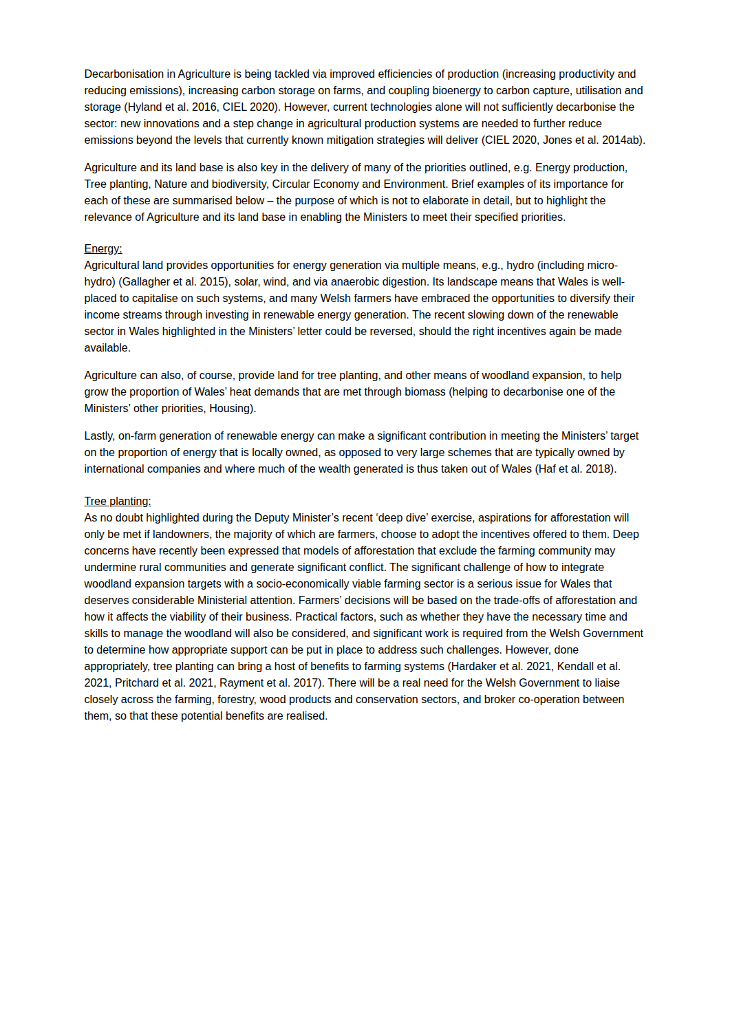Decarbonisation in Agriculture is being tackled via improved efficiencies of production (increasing productivity and reducing emissions), increasing carbon storage on farms, and coupling bioenergy to carbon capture, utilisation and storage (Hyland et al. 2016, CIEL 2020). However, current technologies alone will not sufficiently decarbonise the sector: new innovations and a step change in agricultural production systems are needed to further reduce emissions beyond the levels that currently known mitigation strategies will deliver (CIEL 2020, Jones et al. 2014ab).
Agriculture and its land base is also key in the delivery of many of the priorities outlined, e.g. Energy production, Tree planting, Nature and biodiversity, Circular Economy and Environment. Brief examples of its importance for each of these are summarised below – the purpose of which is not to elaborate in detail, but to highlight the relevance of Agriculture and its land base in enabling the Ministers to meet their specified priorities.
Energy:
Agricultural land provides opportunities for energy generation via multiple means, e.g., hydro (including micro-hydro) (Gallagher et al. 2015), solar, wind, and via anaerobic digestion. Its landscape means that Wales is well-placed to capitalise on such systems, and many Welsh farmers have embraced the opportunities to diversify their income streams through investing in renewable energy generation. The recent slowing down of the renewable sector in Wales highlighted in the Ministers’ letter could be reversed, should the right incentives again be made available.
Agriculture can also, of course, provide land for tree planting, and other means of woodland expansion, to help grow the proportion of Wales’ heat demands that are met through biomass (helping to decarbonise one of the Ministers’ other priorities, Housing).
Lastly, on-farm generation of renewable energy can make a significant contribution in meeting the Ministers’ target on the proportion of energy that is locally owned, as opposed to very large schemes that are typically owned by international companies and where much of the wealth generated is thus taken out of Wales (Haf et al. 2018).
Tree planting:
As no doubt highlighted during the Deputy Minister’s recent ‘deep dive’ exercise, aspirations for afforestation will only be met if landowners, the majority of which are farmers, choose to adopt the incentives offered to them. Deep concerns have recently been expressed that models of afforestation that exclude the farming community may undermine rural communities and generate significant conflict. The significant challenge of how to integrate woodland expansion targets with a socio-economically viable farming sector is a serious issue for Wales that deserves considerable Ministerial attention. Farmers’ decisions will be based on the trade-offs of afforestation and how it affects the viability of their business. Practical factors, such as whether they have the necessary time and skills to manage the woodland will also be considered, and significant work is required from the Welsh Government to determine how appropriate support can be put in place to address such challenges. However, done appropriately, tree planting can bring a host of benefits to farming systems (Hardaker et al. 2021, Kendall et al. 2021, Pritchard et al. 2021, Rayment et al. 2017). There will be a real need for the Welsh Government to liaise closely across the farming, forestry, wood products and conservation sectors, and broker co-operation between them, so that these potential benefits are realised.